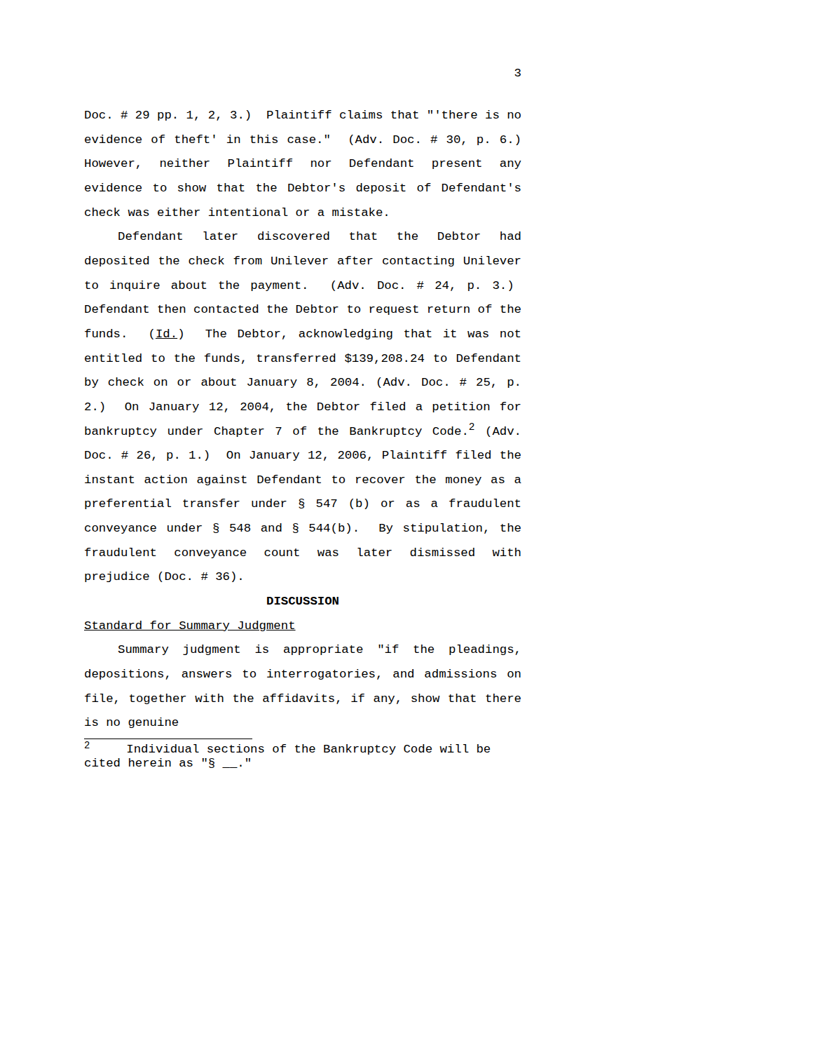3
Doc. # 29 pp. 1, 2, 3.) Plaintiff claims that "'there is no evidence of theft' in this case." (Adv. Doc. # 30, p. 6.) However, neither Plaintiff nor Defendant present any evidence to show that the Debtor's deposit of Defendant's check was either intentional or a mistake.
Defendant later discovered that the Debtor had deposited the check from Unilever after contacting Unilever to inquire about the payment. (Adv. Doc. # 24, p. 3.) Defendant then contacted the Debtor to request return of the funds. (Id.) The Debtor, acknowledging that it was not entitled to the funds, transferred $139,208.24 to Defendant by check on or about January 8, 2004. (Adv. Doc. # 25, p. 2.) On January 12, 2004, the Debtor filed a petition for bankruptcy under Chapter 7 of the Bankruptcy Code.2 (Adv. Doc. # 26, p. 1.) On January 12, 2006, Plaintiff filed the instant action against Defendant to recover the money as a preferential transfer under § 547 (b) or as a fraudulent conveyance under § 548 and § 544(b). By stipulation, the fraudulent conveyance count was later dismissed with prejudice (Doc. # 36).
DISCUSSION
Standard for Summary Judgment
Summary judgment is appropriate "if the pleadings, depositions, answers to interrogatories, and admissions on file, together with the affidavits, if any, show that there is no genuine
2 Individual sections of the Bankruptcy Code will be cited herein as "§ __."